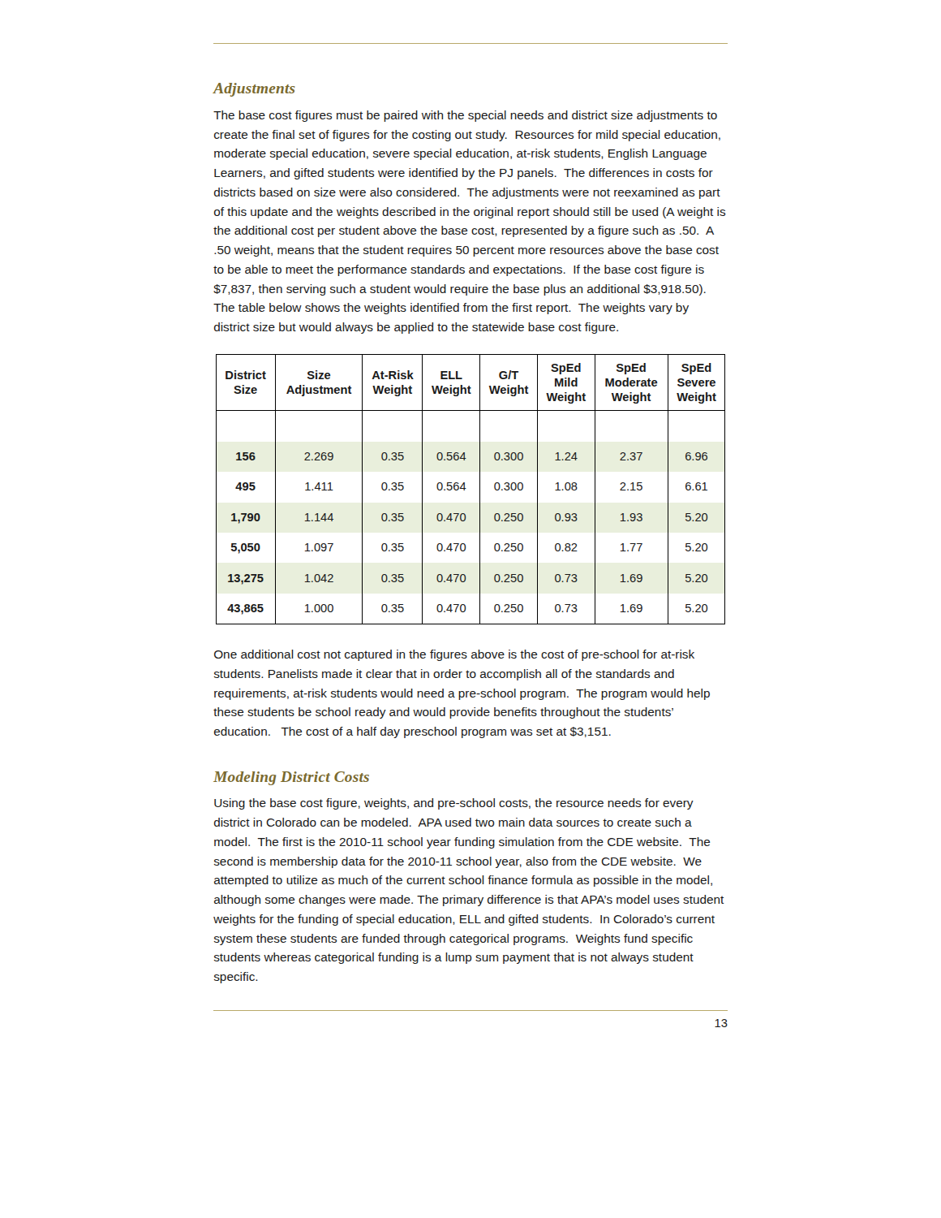Adjustments
The base cost figures must be paired with the special needs and district size adjustments to create the final set of figures for the costing out study. Resources for mild special education, moderate special education, severe special education, at-risk students, English Language Learners, and gifted students were identified by the PJ panels. The differences in costs for districts based on size were also considered. The adjustments were not reexamined as part of this update and the weights described in the original report should still be used (A weight is the additional cost per student above the base cost, represented by a figure such as .50. A .50 weight, means that the student requires 50 percent more resources above the base cost to be able to meet the performance standards and expectations. If the base cost figure is $7,837, then serving such a student would require the base plus an additional $3,918.50). The table below shows the weights identified from the first report. The weights vary by district size but would always be applied to the statewide base cost figure.
| District Size | Size Adjustment | At-Risk Weight | ELL Weight | G/T Weight | SpEd Mild Weight | SpEd Moderate Weight | SpEd Severe Weight |
| --- | --- | --- | --- | --- | --- | --- | --- |
| 156 | 2.269 | 0.35 | 0.564 | 0.300 | 1.24 | 2.37 | 6.96 |
| 495 | 1.411 | 0.35 | 0.564 | 0.300 | 1.08 | 2.15 | 6.61 |
| 1,790 | 1.144 | 0.35 | 0.470 | 0.250 | 0.93 | 1.93 | 5.20 |
| 5,050 | 1.097 | 0.35 | 0.470 | 0.250 | 0.82 | 1.77 | 5.20 |
| 13,275 | 1.042 | 0.35 | 0.470 | 0.250 | 0.73 | 1.69 | 5.20 |
| 43,865 | 1.000 | 0.35 | 0.470 | 0.250 | 0.73 | 1.69 | 5.20 |
One additional cost not captured in the figures above is the cost of pre-school for at-risk students. Panelists made it clear that in order to accomplish all of the standards and requirements, at-risk students would need a pre-school program. The program would help these students be school ready and would provide benefits throughout the students’ education. The cost of a half day preschool program was set at $3,151.
Modeling District Costs
Using the base cost figure, weights, and pre-school costs, the resource needs for every district in Colorado can be modeled. APA used two main data sources to create such a model. The first is the 2010-11 school year funding simulation from the CDE website. The second is membership data for the 2010-11 school year, also from the CDE website. We attempted to utilize as much of the current school finance formula as possible in the model, although some changes were made. The primary difference is that APA’s model uses student weights for the funding of special education, ELL and gifted students. In Colorado’s current system these students are funded through categorical programs. Weights fund specific students whereas categorical funding is a lump sum payment that is not always student specific.
13